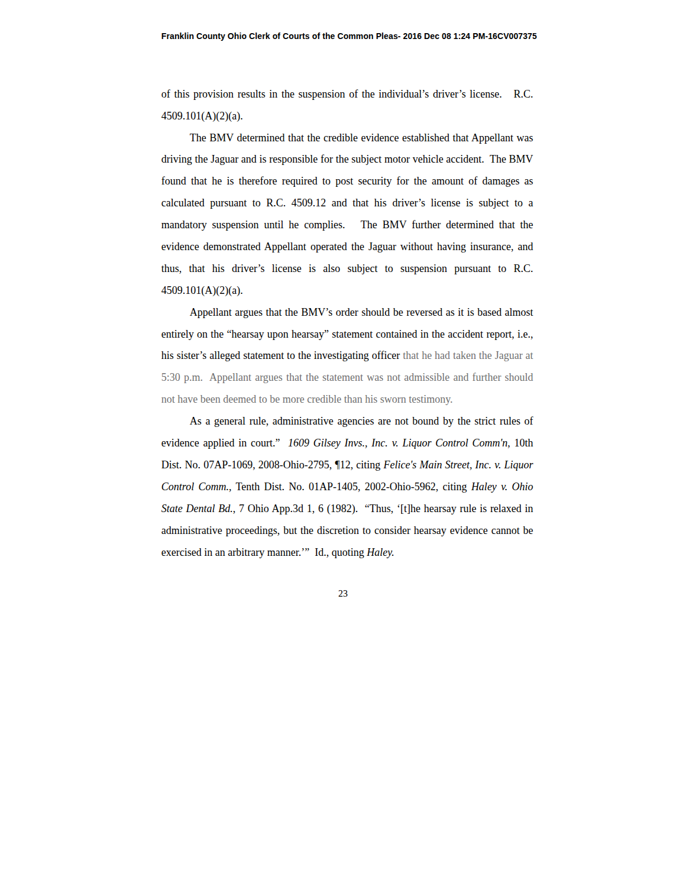Franklin County Ohio Clerk of Courts of the Common Pleas- 2016 Dec 08 1:24 PM-16CV007375
of this provision results in the suspension of the individual’s driver’s license. R.C. 4509.101(A)(2)(a).
The BMV determined that the credible evidence established that Appellant was driving the Jaguar and is responsible for the subject motor vehicle accident. The BMV found that he is therefore required to post security for the amount of damages as calculated pursuant to R.C. 4509.12 and that his driver’s license is subject to a mandatory suspension until he complies. The BMV further determined that the evidence demonstrated Appellant operated the Jaguar without having insurance, and thus, that his driver’s license is also subject to suspension pursuant to R.C. 4509.101(A)(2)(a).
Appellant argues that the BMV’s order should be reversed as it is based almost entirely on the “hearsay upon hearsay” statement contained in the accident report, i.e., his sister’s alleged statement to the investigating officer that he had taken the Jaguar at 5:30 p.m. Appellant argues that the statement was not admissible and further should not have been deemed to be more credible than his sworn testimony.
As a general rule, administrative agencies are not bound by the strict rules of evidence applied in court.” 1609 Gilsey Invs., Inc. v. Liquor Control Comm'n, 10th Dist. No. 07AP-1069, 2008-Ohio-2795, ¶12, citing Felice's Main Street, Inc. v. Liquor Control Comm., Tenth Dist. No. 01AP-1405, 2002-Ohio-5962, citing Haley v. Ohio State Dental Bd., 7 Ohio App.3d 1, 6 (1982). “Thus, ‘[t]he hearsay rule is relaxed in administrative proceedings, but the discretion to consider hearsay evidence cannot be exercised in an arbitrary manner.’” Id., quoting Haley.
23